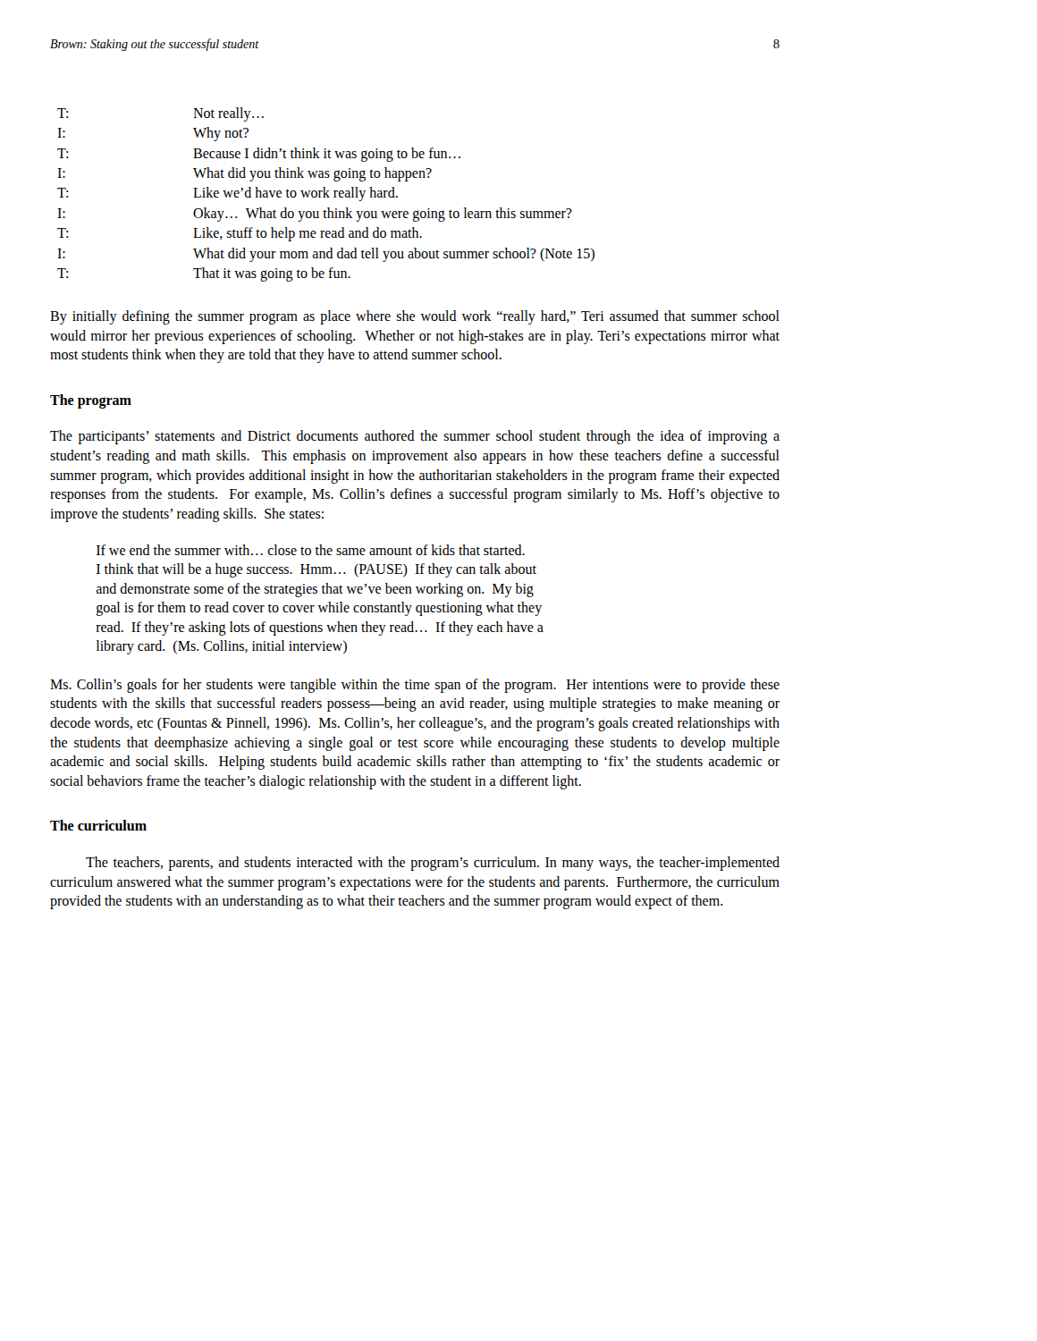Brown: Staking out the successful student 8
| T: | Not really… |
| I: | Why not? |
| T: | Because I didn’t think it was going to be fun… |
| I: | What did you think was going to happen? |
| T: | Like we’d have to work really hard. |
| I: | Okay… What do you think you were going to learn this summer? |
| T: | Like, stuff to help me read and do math. |
| I: | What did your mom and dad tell you about summer school? (Note 15) |
| T: | That it was going to be fun. |
By initially defining the summer program as place where she would work “really hard,” Teri assumed that summer school would mirror her previous experiences of schooling. Whether or not high-stakes are in play. Teri’s expectations mirror what most students think when they are told that they have to attend summer school.
The program
The participants’ statements and District documents authored the summer school student through the idea of improving a student’s reading and math skills. This emphasis on improvement also appears in how these teachers define a successful summer program, which provides additional insight in how the authoritarian stakeholders in the program frame their expected responses from the students. For example, Ms. Collin’s defines a successful program similarly to Ms. Hoff’s objective to improve the students’ reading skills. She states:
If we end the summer with… close to the same amount of kids that started.
I think that will be a huge success. Hmm… (PAUSE) If they can talk about
and demonstrate some of the strategies that we’ve been working on. My big
goal is for them to read cover to cover while constantly questioning what they
read. If they’re asking lots of questions when they read… If they each have a
library card. (Ms. Collins, initial interview)
Ms. Collin’s goals for her students were tangible within the time span of the program. Her intentions were to provide these students with the skills that successful readers possess—being an avid reader, using multiple strategies to make meaning or decode words, etc (Fountas & Pinnell, 1996). Ms. Collin’s, her colleague’s, and the program’s goals created relationships with the students that deemphasize achieving a single goal or test score while encouraging these students to develop multiple academic and social skills. Helping students build academic skills rather than attempting to ‘fix’ the students academic or social behaviors frame the teacher’s dialogic relationship with the student in a different light.
The curriculum
The teachers, parents, and students interacted with the program’s curriculum. In many ways, the teacher-implemented curriculum answered what the summer program’s expectations were for the students and parents. Furthermore, the curriculum provided the students with an understanding as to what their teachers and the summer program would expect of them.